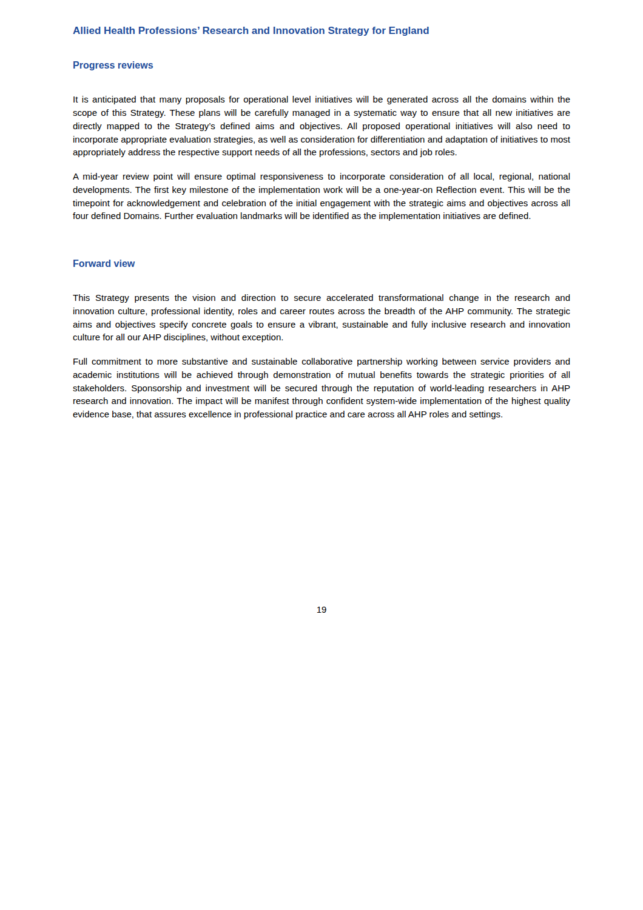Allied Health Professions’ Research and Innovation Strategy for England
Progress reviews
It is anticipated that many proposals for operational level initiatives will be generated across all the domains within the scope of this Strategy. These plans will be carefully managed in a systematic way to ensure that all new initiatives are directly mapped to the Strategy’s defined aims and objectives. All proposed operational initiatives will also need to incorporate appropriate evaluation strategies, as well as consideration for differentiation and adaptation of initiatives to most appropriately address the respective support needs of all the professions, sectors and job roles.
A mid-year review point will ensure optimal responsiveness to incorporate consideration of all local, regional, national developments. The first key milestone of the implementation work will be a one-year-on Reflection event. This will be the timepoint for acknowledgement and celebration of the initial engagement with the strategic aims and objectives across all four defined Domains. Further evaluation landmarks will be identified as the implementation initiatives are defined.
Forward view
This Strategy presents the vision and direction to secure accelerated transformational change in the research and innovation culture, professional identity, roles and career routes across the breadth of the AHP community. The strategic aims and objectives specify concrete goals to ensure a vibrant, sustainable and fully inclusive research and innovation culture for all our AHP disciplines, without exception.
Full commitment to more substantive and sustainable collaborative partnership working between service providers and academic institutions will be achieved through demonstration of mutual benefits towards the strategic priorities of all stakeholders. Sponsorship and investment will be secured through the reputation of world-leading researchers in AHP research and innovation. The impact will be manifest through confident system-wide implementation of the highest quality evidence base, that assures excellence in professional practice and care across all AHP roles and settings.
19